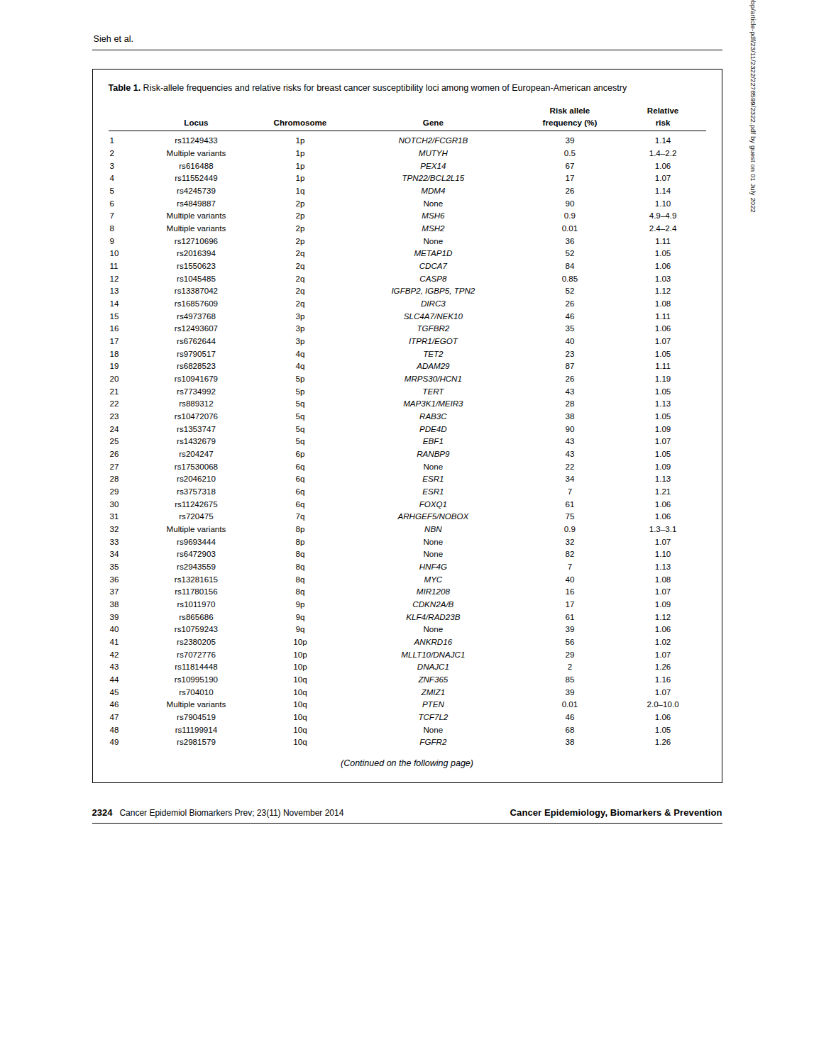Sieh et al.
Table 1. Risk-allele frequencies and relative risks for breast cancer susceptibility loci among women of European-American ancestry
| | | | | Risk allele | Relative |
| --- | --- | --- | --- | --- | --- |
| | Locus | Chromosome | Gene | frequency (%) | risk |
| 1 | rs11249433 | 1p | NOTCH2/FCGR1B | 39 | 1.14 |
| 2 | Multiple variants | 1p | MUTYH | 0.5 | 1.4–2.2 |
| 3 | rs616488 | 1p | PEX14 | 67 | 1.06 |
| 4 | rs11552449 | 1p | TPN22/BCL2L15 | 17 | 1.07 |
| 5 | rs4245739 | 1q | MDM4 | 26 | 1.14 |
| 6 | rs4849887 | 2p | None | 90 | 1.10 |
| 7 | Multiple variants | 2p | MSH6 | 0.9 | 4.9–4.9 |
| 8 | Multiple variants | 2p | MSH2 | 0.01 | 2.4–2.4 |
| 9 | rs12710696 | 2p | None | 36 | 1.11 |
| 10 | rs2016394 | 2q | METAP1D | 52 | 1.05 |
| 11 | rs1550623 | 2q | CDCA7 | 84 | 1.06 |
| 12 | rs1045485 | 2q | CASP8 | 0.85 | 1.03 |
| 13 | rs13387042 | 2q | IGFBP2, IGBP5, TPN2 | 52 | 1.12 |
| 14 | rs16857609 | 2q | DIRC3 | 26 | 1.08 |
| 15 | rs4973768 | 3p | SLC4A7/NEK10 | 46 | 1.11 |
| 16 | rs12493607 | 3p | TGFBR2 | 35 | 1.06 |
| 17 | rs6762644 | 3p | ITPR1/EGOT | 40 | 1.07 |
| 18 | rs9790517 | 4q | TET2 | 23 | 1.05 |
| 19 | rs6828523 | 4q | ADAM29 | 87 | 1.11 |
| 20 | rs10941679 | 5p | MRPS30/HCN1 | 26 | 1.19 |
| 21 | rs7734992 | 5p | TERT | 43 | 1.05 |
| 22 | rs889312 | 5q | MAP3K1/MEIR3 | 28 | 1.13 |
| 23 | rs10472076 | 5q | RAB3C | 38 | 1.05 |
| 24 | rs1353747 | 5q | PDE4D | 90 | 1.09 |
| 25 | rs1432679 | 5q | EBF1 | 43 | 1.07 |
| 26 | rs204247 | 6p | RANBP9 | 43 | 1.05 |
| 27 | rs17530068 | 6q | None | 22 | 1.09 |
| 28 | rs2046210 | 6q | ESR1 | 34 | 1.13 |
| 29 | rs3757318 | 6q | ESR1 | 7 | 1.21 |
| 30 | rs11242675 | 6q | FOXQ1 | 61 | 1.06 |
| 31 | rs720475 | 7q | ARHGEF5/NOBOX | 75 | 1.06 |
| 32 | Multiple variants | 8p | NBN | 0.9 | 1.3–3.1 |
| 33 | rs9693444 | 8p | None | 32 | 1.07 |
| 34 | rs6472903 | 8q | None | 82 | 1.10 |
| 35 | rs2943559 | 8q | HNF4G | 7 | 1.13 |
| 36 | rs13281615 | 8q | MYC | 40 | 1.08 |
| 37 | rs11780156 | 8q | MIR1208 | 16 | 1.07 |
| 38 | rs1011970 | 9p | CDKN2A/B | 17 | 1.09 |
| 39 | rs865686 | 9q | KLF4/RAD23B | 61 | 1.12 |
| 40 | rs10759243 | 9q | None | 39 | 1.06 |
| 41 | rs2380205 | 10p | ANKRD16 | 56 | 1.02 |
| 42 | rs7072776 | 10p | MLLT10/DNAJC1 | 29 | 1.07 |
| 43 | rs11814448 | 10p | DNAJC1 | 2 | 1.26 |
| 44 | rs10995190 | 10q | ZNF365 | 85 | 1.16 |
| 45 | rs704010 | 10q | ZMIZ1 | 39 | 1.07 |
| 46 | Multiple variants | 10q | PTEN | 0.01 | 2.0–10.0 |
| 47 | rs7904519 | 10q | TCF7L2 | 46 | 1.06 |
| 48 | rs11199914 | 10q | None | 68 | 1.05 |
| 49 | rs2981579 | 10q | FGFR2 | 38 | 1.26 |
| (Continued on the following page) |
2324 Cancer Epidemiol Biomarkers Prev; 23(11) November 2014 Cancer Epidemiology, Biomarkers & Prevention
Downloaded from http://aacrjournals.org/cebp/article-pdf/23/11/2322/2278599/2322.pdf by guest on 01 July 2022